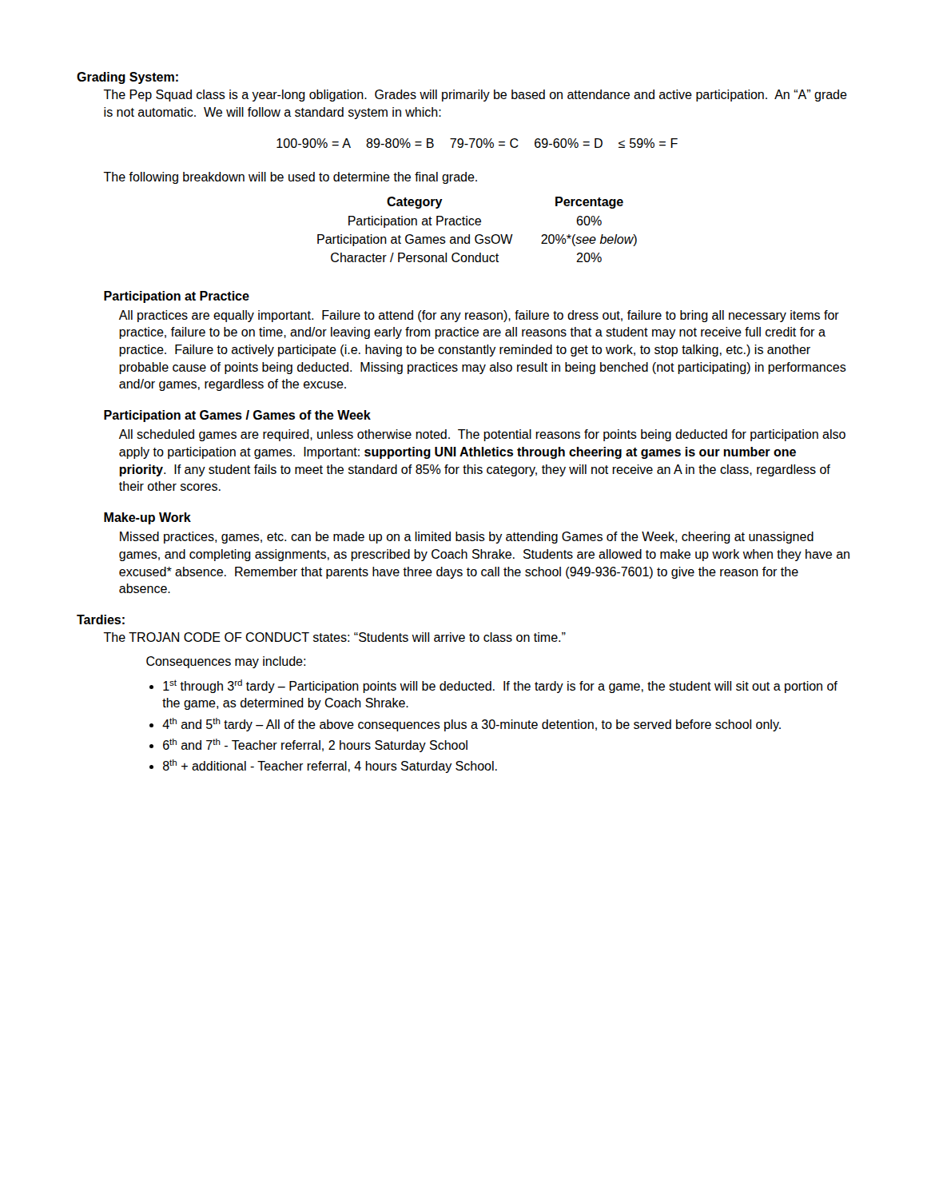Grading System:
The Pep Squad class is a year-long obligation. Grades will primarily be based on attendance and active participation. An “A” grade is not automatic. We will follow a standard system in which:
100-90% = A 89-80% = B 79-70% = C 69-60% = D ≤ 59% = F
The following breakdown will be used to determine the final grade.
| Category | Percentage |
| --- | --- |
| Participation at Practice | 60% |
| Participation at Games and GsOW | 20%*( see below ) |
| Character / Personal Conduct | 20% |
Participation at Practice
All practices are equally important. Failure to attend (for any reason), failure to dress out, failure to bring all necessary items for practice, failure to be on time, and/or leaving early from practice are all reasons that a student may not receive full credit for a practice. Failure to actively participate (i.e. having to be constantly reminded to get to work, to stop talking, etc.) is another probable cause of points being deducted. Missing practices may also result in being benched (not participating) in performances and/or games, regardless of the excuse.
Participation at Games / Games of the Week
All scheduled games are required, unless otherwise noted. The potential reasons for points being deducted for participation also apply to participation at games. Important: supporting UNI Athletics through cheering at games is our number one priority. If any student fails to meet the standard of 85% for this category, they will not receive an A in the class, regardless of their other scores.
Make-up Work
Missed practices, games, etc. can be made up on a limited basis by attending Games of the Week, cheering at unassigned games, and completing assignments, as prescribed by Coach Shrake. Students are allowed to make up work when they have an excused* absence. Remember that parents have three days to call the school (949-936-7601) to give the reason for the absence.
Tardies:
The TROJAN CODE OF CONDUCT states: “Students will arrive to class on time.”
Consequences may include:
1st through 3rd tardy – Participation points will be deducted. If the tardy is for a game, the student will sit out a portion of the game, as determined by Coach Shrake.
4th and 5th tardy – All of the above consequences plus a 30-minute detention, to be served before school only.
6th and 7th - Teacher referral, 2 hours Saturday School
8th + additional - Teacher referral, 4 hours Saturday School.